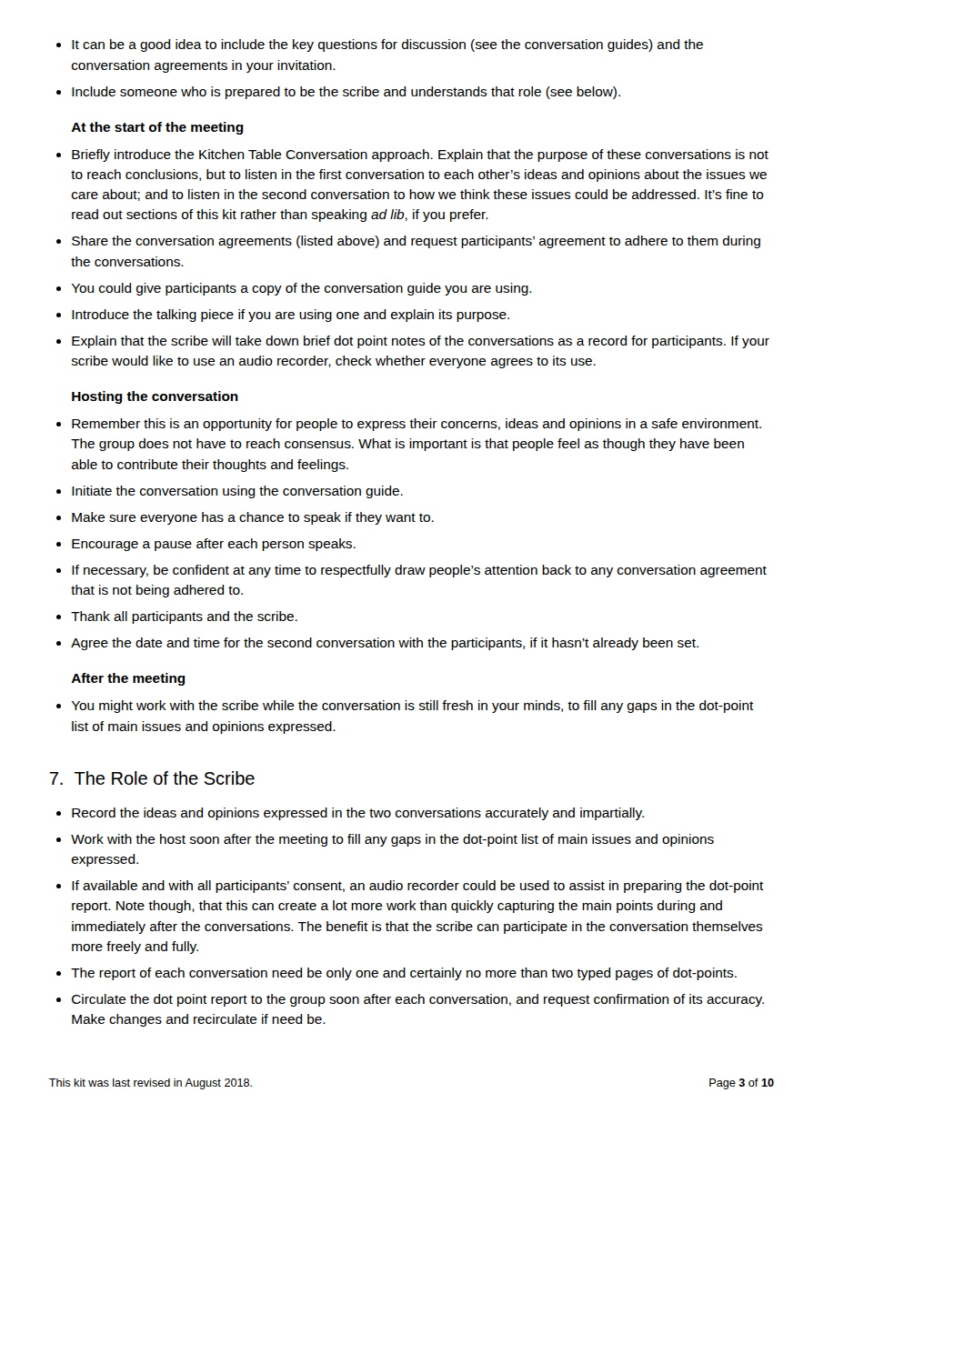It can be a good idea to include the key questions for discussion (see the conversation guides) and the conversation agreements in your invitation.
Include someone who is prepared to be the scribe and understands that role (see below).
At the start of the meeting
Briefly introduce the Kitchen Table Conversation approach. Explain that the purpose of these conversations is not to reach conclusions, but to listen in the first conversation to each other’s ideas and opinions about the issues we care about; and to listen in the second conversation to how we think these issues could be addressed. It’s fine to read out sections of this kit rather than speaking ad lib, if you prefer.
Share the conversation agreements (listed above) and request participants’ agreement to adhere to them during the conversations.
You could give participants a copy of the conversation guide you are using.
Introduce the talking piece if you are using one and explain its purpose.
Explain that the scribe will take down brief dot point notes of the conversations as a record for participants. If your scribe would like to use an audio recorder, check whether everyone agrees to its use.
Hosting the conversation
Remember this is an opportunity for people to express their concerns, ideas and opinions in a safe environment. The group does not have to reach consensus. What is important is that people feel as though they have been able to contribute their thoughts and feelings.
Initiate the conversation using the conversation guide.
Make sure everyone has a chance to speak if they want to.
Encourage a pause after each person speaks.
If necessary, be confident at any time to respectfully draw people’s attention back to any conversation agreement that is not being adhered to.
Thank all participants and the scribe.
Agree the date and time for the second conversation with the participants, if it hasn’t already been set.
After the meeting
You might work with the scribe while the conversation is still fresh in your minds, to fill any gaps in the dot-point list of main issues and opinions expressed.
7. The Role of the Scribe
Record the ideas and opinions expressed in the two conversations accurately and impartially.
Work with the host soon after the meeting to fill any gaps in the dot-point list of main issues and opinions expressed.
If available and with all participants’ consent, an audio recorder could be used to assist in preparing the dot-point report. Note though, that this can create a lot more work than quickly capturing the main points during and immediately after the conversations. The benefit is that the scribe can participate in the conversation themselves more freely and fully.
The report of each conversation need be only one and certainly no more than two typed pages of dot-points.
Circulate the dot point report to the group soon after each conversation, and request confirmation of its accuracy. Make changes and recirculate if need be.
This kit was last revised in August 2018. Page 3 of 10